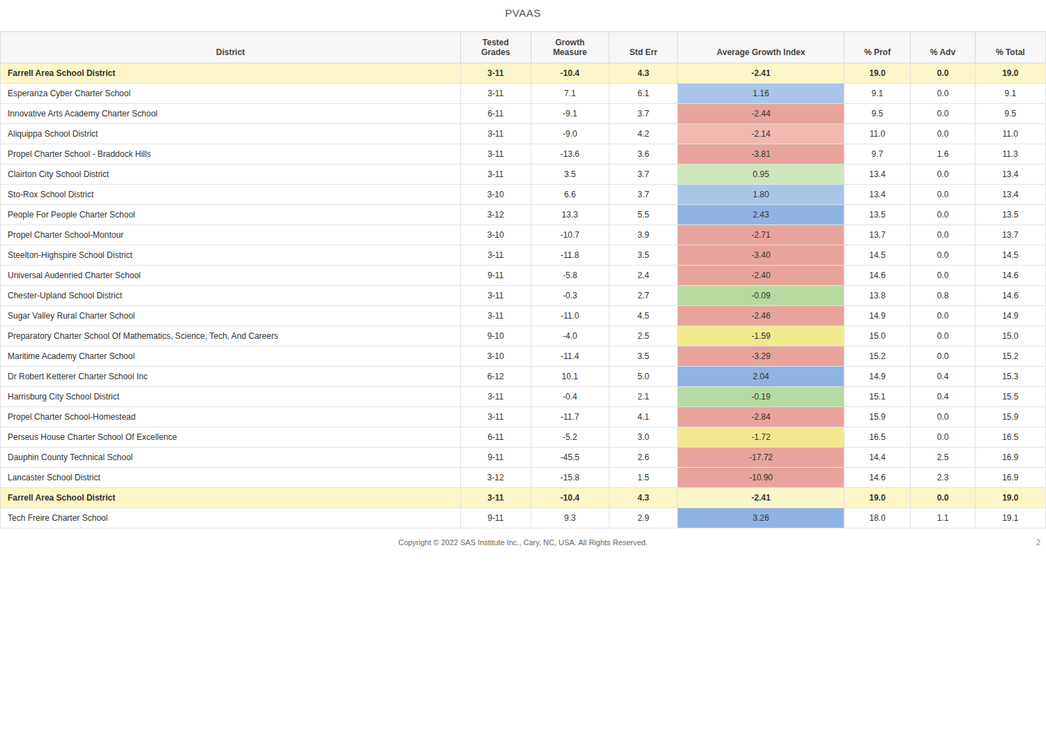PVAAS
| District | Tested Grades | Growth Measure | Std Err | Average Growth Index | % Prof | % Adv | % Total |
| --- | --- | --- | --- | --- | --- | --- | --- |
| Farrell Area School District | 3-11 | -10.4 | 4.3 | -2.41 | 19.0 | 0.0 | 19.0 |
| Esperanza Cyber Charter School | 3-11 | 7.1 | 6.1 | 1.16 | 9.1 | 0.0 | 9.1 |
| Innovative Arts Academy Charter School | 6-11 | -9.1 | 3.7 | -2.44 | 9.5 | 0.0 | 9.5 |
| Aliquippa School District | 3-11 | -9.0 | 4.2 | -2.14 | 11.0 | 0.0 | 11.0 |
| Propel Charter School - Braddock Hills | 3-11 | -13.6 | 3.6 | -3.81 | 9.7 | 1.6 | 11.3 |
| Clairton City School District | 3-11 | 3.5 | 3.7 | 0.95 | 13.4 | 0.0 | 13.4 |
| Sto-Rox School District | 3-10 | 6.6 | 3.7 | 1.80 | 13.4 | 0.0 | 13.4 |
| People For People Charter School | 3-12 | 13.3 | 5.5 | 2.43 | 13.5 | 0.0 | 13.5 |
| Propel Charter School-Montour | 3-10 | -10.7 | 3.9 | -2.71 | 13.7 | 0.0 | 13.7 |
| Steelton-Highspire School District | 3-11 | -11.8 | 3.5 | -3.40 | 14.5 | 0.0 | 14.5 |
| Universal Audenried Charter School | 9-11 | -5.8 | 2.4 | -2.40 | 14.6 | 0.0 | 14.6 |
| Chester-Upland School District | 3-11 | -0.3 | 2.7 | -0.09 | 13.8 | 0.8 | 14.6 |
| Sugar Valley Rural Charter School | 3-11 | -11.0 | 4.5 | -2.46 | 14.9 | 0.0 | 14.9 |
| Preparatory Charter School Of Mathematics, Science, Tech, And Careers | 9-10 | -4.0 | 2.5 | -1.59 | 15.0 | 0.0 | 15.0 |
| Maritime Academy Charter School | 3-10 | -11.4 | 3.5 | -3.29 | 15.2 | 0.0 | 15.2 |
| Dr Robert Ketterer Charter School Inc | 6-12 | 10.1 | 5.0 | 2.04 | 14.9 | 0.4 | 15.3 |
| Harrisburg City School District | 3-11 | -0.4 | 2.1 | -0.19 | 15.1 | 0.4 | 15.5 |
| Propel Charter School-Homestead | 3-11 | -11.7 | 4.1 | -2.84 | 15.9 | 0.0 | 15.9 |
| Perseus House Charter School Of Excellence | 6-11 | -5.2 | 3.0 | -1.72 | 16.5 | 0.0 | 16.5 |
| Dauphin County Technical School | 9-11 | -45.5 | 2.6 | -17.72 | 14.4 | 2.5 | 16.9 |
| Lancaster School District | 3-12 | -15.8 | 1.5 | -10.90 | 14.6 | 2.3 | 16.9 |
| Farrell Area School District | 3-11 | -10.4 | 4.3 | -2.41 | 19.0 | 0.0 | 19.0 |
| Tech Freire Charter School | 9-11 | 9.3 | 2.9 | 3.26 | 18.0 | 1.1 | 19.1 |
Copyright © 2022 SAS Institute Inc., Cary, NC, USA. All Rights Reserved. 2